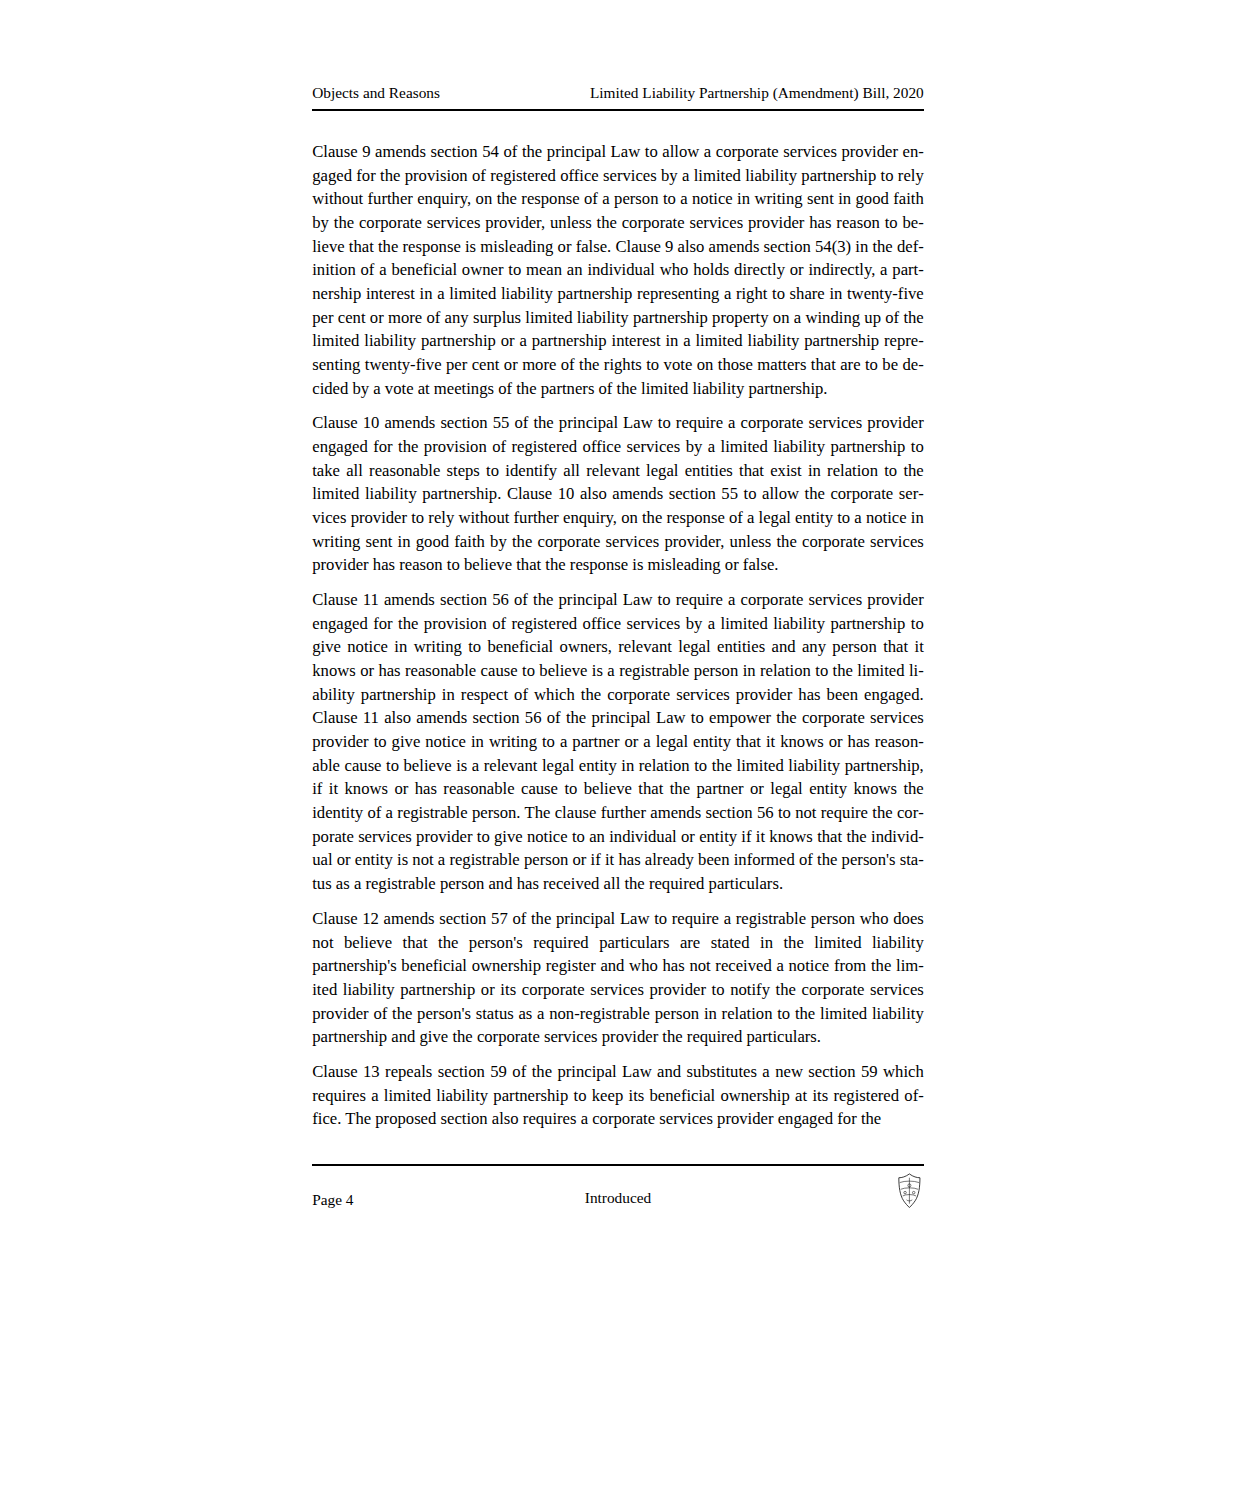Objects and Reasons
Limited Liability Partnership (Amendment) Bill, 2020
Clause 9 amends section 54 of the principal Law to allow a corporate services provider engaged for the provision of registered office services by a limited liability partnership to rely without further enquiry, on the response of a person to a notice in writing sent in good faith by the corporate services provider, unless the corporate services provider has reason to believe that the response is misleading or false. Clause 9 also amends section 54(3) in the definition of a beneficial owner to mean an individual who holds directly or indirectly, a partnership interest in a limited liability partnership representing a right to share in twenty-five per cent or more of any surplus limited liability partnership property on a winding up of the limited liability partnership or a partnership interest in a limited liability partnership representing twenty-five per cent or more of the rights to vote on those matters that are to be decided by a vote at meetings of the partners of the limited liability partnership.
Clause 10 amends section 55 of the principal Law to require a corporate services provider engaged for the provision of registered office services by a limited liability partnership to take all reasonable steps to identify all relevant legal entities that exist in relation to the limited liability partnership. Clause 10 also amends section 55 to allow the corporate services provider to rely without further enquiry, on the response of a legal entity to a notice in writing sent in good faith by the corporate services provider, unless the corporate services provider has reason to believe that the response is misleading or false.
Clause 11 amends section 56 of the principal Law to require a corporate services provider engaged for the provision of registered office services by a limited liability partnership to give notice in writing to beneficial owners, relevant legal entities and any person that it knows or has reasonable cause to believe is a registrable person in relation to the limited liability partnership in respect of which the corporate services provider has been engaged. Clause 11 also amends section 56 of the principal Law to empower the corporate services provider to give notice in writing to a partner or a legal entity that it knows or has reasonable cause to believe is a relevant legal entity in relation to the limited liability partnership, if it knows or has reasonable cause to believe that the partner or legal entity knows the identity of a registrable person. The clause further amends section 56 to not require the corporate services provider to give notice to an individual or entity if it knows that the individual or entity is not a registrable person or if it has already been informed of the person's status as a registrable person and has received all the required particulars.
Clause 12 amends section 57 of the principal Law to require a registrable person who does not believe that the person's required particulars are stated in the limited liability partnership's beneficial ownership register and who has not received a notice from the limited liability partnership or its corporate services provider to notify the corporate services provider of the person's status as a non-registrable person in relation to the limited liability partnership and give the corporate services provider the required particulars.
Clause 13 repeals section 59 of the principal Law and substitutes a new section 59 which requires a limited liability partnership to keep its beneficial ownership at its registered office. The proposed section also requires a corporate services provider engaged for the
Page 4
Introduced